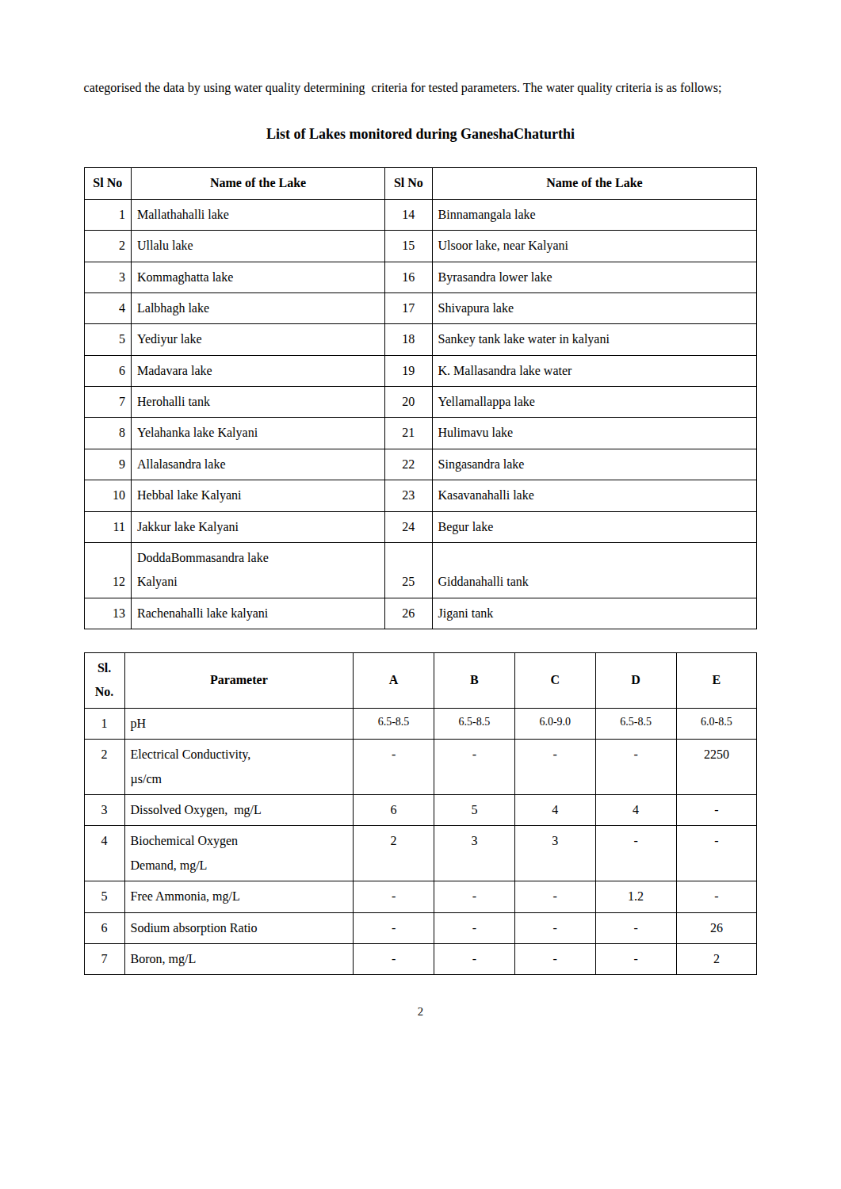categorised the data by using water quality determining criteria for tested parameters. The water quality criteria is as follows;
List of Lakes monitored during GaneshaChaturthi
| Sl No | Name of the Lake | Sl No | Name of the Lake |
| --- | --- | --- | --- |
| 1 | Mallathahalli lake | 14 | Binnamangala lake |
| 2 | Ullalu lake | 15 | Ulsoor lake, near Kalyani |
| 3 | Kommaghatta lake | 16 | Byrasandra lower lake |
| 4 | Lalbhagh lake | 17 | Shivapura lake |
| 5 | Yediyur lake | 18 | Sankey tank lake water in kalyani |
| 6 | Madavara lake | 19 | K. Mallasandra lake water |
| 7 | Herohalli tank | 20 | Yellamallappa lake |
| 8 | Yelahanka lake Kalyani | 21 | Hulimavu lake |
| 9 | Allalasandra lake | 22 | Singasandra lake |
| 10 | Hebbal lake Kalyani | 23 | Kasavanahalli lake |
| 11 | Jakkur lake Kalyani | 24 | Begur lake |
| 12 | DoddaBommasandra lake Kalyani | 25 | Giddanahalli tank |
| 13 | Rachenahalli lake kalyani | 26 | Jigani tank |
| Sl. No. | Parameter | A | B | C | D | E |
| --- | --- | --- | --- | --- | --- | --- |
| 1 | pH | 6.5-8.5 | 6.5-8.5 | 6.0-9.0 | 6.5-8.5 | 6.0-8.5 |
| 2 | Electrical Conductivity, µs/cm | - | - | - | - | 2250 |
| 3 | Dissolved Oxygen, mg/L | 6 | 5 | 4 | 4 | - |
| 4 | Biochemical Oxygen Demand, mg/L | 2 | 3 | 3 | - | - |
| 5 | Free Ammonia, mg/L | - | - | - | 1.2 | - |
| 6 | Sodium absorption Ratio | - | - | - | - | 26 |
| 7 | Boron, mg/L | - | - | - | - | 2 |
2